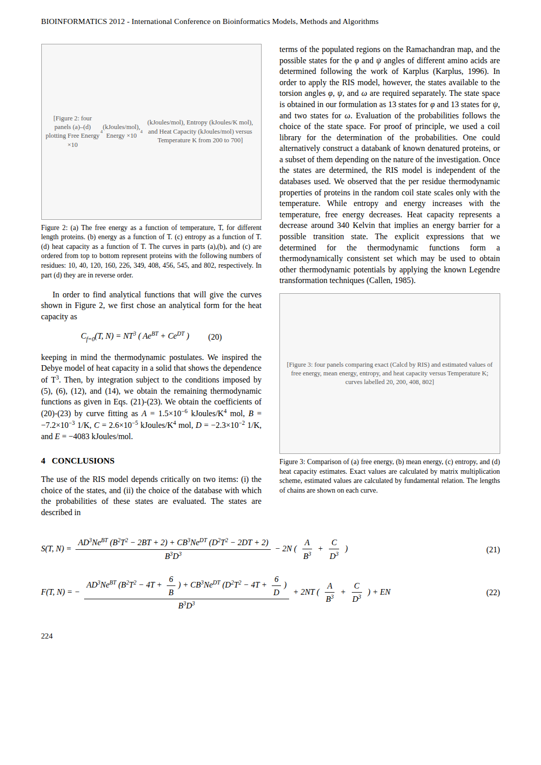BIOINFORMATICS 2012 - International Conference on Bioinformatics Models, Methods and Algorithms
[Figure 2: four panels (a)–(d) plotting Free Energy ×104 (kJoules/mol), Energy ×104 (kJoules/mol), Entropy (kJoules/K mol), and Heat Capacity (kJoules/mol) versus Temperature K from 200 to 700]
Figure 2: (a) The free energy as a function of temperature, T, for different length proteins. (b) energy as a function of T. (c) entropy as a function of T. (d) heat capacity as a function of T. The curves in parts (a),(b), and (c) are ordered from top to bottom represent proteins with the following numbers of residues: 10, 40, 120, 160, 226, 349, 408, 456, 545, and 802, respectively. In part (d) they are in reverse order.
In order to find analytical functions that will give the curves shown in Figure 2, we first chose an analytical form for the heat capacity as
Cf=0(T, N) = NT3 ( AeBT + CeDT ) (20)
keeping in mind the thermodynamic postulates. We inspired the Debye model of heat capacity in a solid that shows the dependence of T3. Then, by integration subject to the conditions imposed by (5), (6), (12), and (14), we obtain the remaining thermodynamic functions as given in Eqs. (21)-(23). We obtain the coefficients of (20)-(23) by curve fitting as A = 1.5×10−6 kJoules/K4 mol, B = −7.2×10−3 1/K, C = 2.6×10−5 kJoules/K4 mol, D = −2.3×10−2 1/K, and E = −4083 kJoules/mol.
4 CONCLUSIONS
The use of the RIS model depends critically on two items: (i) the choice of the states, and (ii) the choice of the database with which the probabilities of these states are evaluated. The states are described in
terms of the populated regions on the Ramachandran map, and the possible states for the φ and ψ angles of different amino acids are determined following the work of Karplus (Karplus, 1996). In order to apply the RIS model, however, the states available to the torsion angles φ, ψ, and ω are required separately. The state space is obtained in our formulation as 13 states for φ and 13 states for ψ, and two states for ω. Evaluation of the probabilities follows the choice of the state space. For proof of principle, we used a coil library for the determination of the probabilities. One could alternatively construct a databank of known denatured proteins, or a subset of them depending on the nature of the investigation. Once the states are determined, the RIS model is independent of the databases used. We observed that the per residue thermodynamic properties of proteins in the random coil state scales only with the temperature. While entropy and energy increases with the temperature, free energy decreases. Heat capacity represents a decrease around 340 Kelvin that implies an energy barrier for a possible transition state. The explicit expressions that we determined for the thermodynamic functions form a thermodynamically consistent set which may be used to obtain other thermodynamic potentials by applying the known Legendre transformation techniques (Callen, 1985).
[Figure 3: four panels comparing exact (Calcd by RIS) and estimated values of free energy, mean energy, entropy, and heat capacity versus Temperature K; curves labelled 20, 200, 408, 802]
Figure 3: Comparison of (a) free energy, (b) mean energy, (c) entropy, and (d) heat capacity estimates. Exact values are calculated by matrix multiplication scheme, estimated values are calculated by fundamental relation. The lengths of chains are shown on each curve.
S(T, N) = AD3NeBT (B2T2 − 2BT + 2) + CB3NeDT (D2T2 − 2DT + 2) B3D3 − 2N ( A B3 + C D3 ) (21)
F(T, N) = − AD3NeBT (B2T2 − 4T + 6 B) + CB3NeDT (D2T2 − 4T + 6 D) B3D3 + 2NT ( A B3 + C D3 ) + EN (22)
224